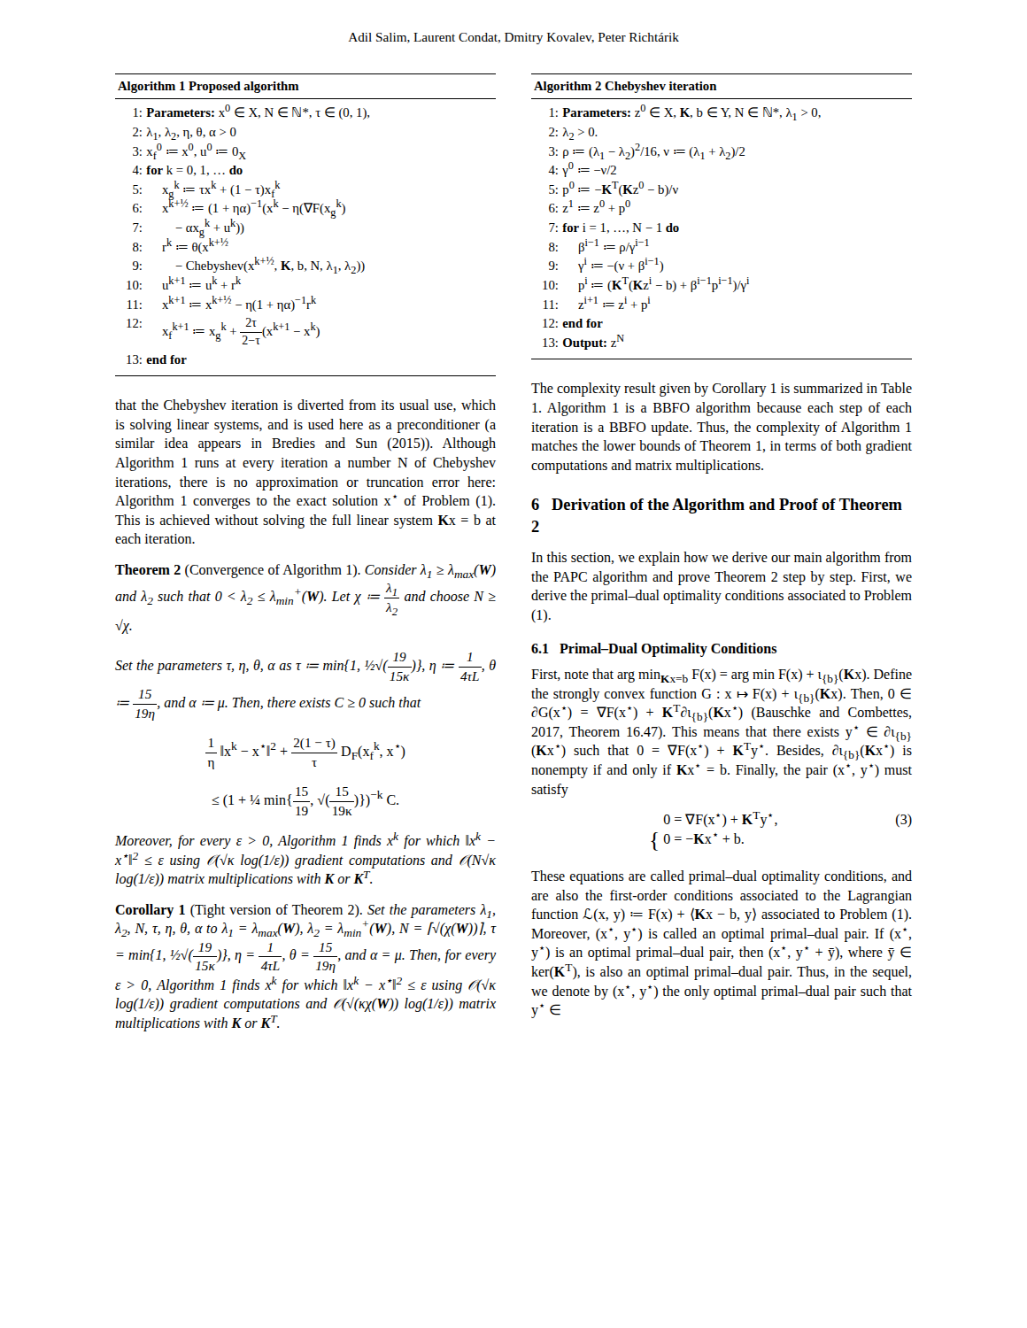Adil Salim, Laurent Condat, Dmitry Kovalev, Peter Richtárik
Algorithm 1 Proposed algorithm
Parameters: x0 ∈ X, N ∈ ℕ*, τ ∈ (0, 1),
λ1, λ2, η, θ, α > 0
xf0 ≔ x0, u0 ≔ 0X
for k = 0, 1, … do
xgk ≔ τxk + (1 − τ)xfk
xk+½ ≔ (1 + ηα)−1(xk − η(∇F(xgk)
− αxgk + uk))
rk ≔ θ(xk+½
− Chebyshev(xk+½, K, b, N, λ1, λ2))
uk+1 ≔ uk + rk
xk+1 ≔ xk+½ − η(1 + ηα)−1rk
xfk+1 ≔ xgk + 2τ 2−τ(xk+1 − xk)
end for
that the Chebyshev iteration is diverted from its usual use, which is solving linear systems, and is used here as a preconditioner (a similar idea appears in Bredies and Sun (2015)). Although Algorithm 1 runs at every iteration a number N of Chebyshev iterations, there is no approximation or truncation error here: Algorithm 1 converges to the exact solution x⋆ of Problem (1). This is achieved without solving the full linear system Kx = b at each iteration.
Theorem 2 (Convergence of Algorithm 1). Consider λ1 ≥ λmax(W) and λ2 such that 0 < λ2 ≤ λmin+(W). Let χ ≔ λ1 λ2 and choose N ≥ √χ.
Set the parameters τ, η, θ, α as τ ≔ min{1, ½√(1915κ)}, η ≔ 14τL, θ ≔ 1519η, and α ≔ μ. Then, there exists C ≥ 0 such that
1 η ‖xk − x⋆‖2 + 2(1 − τ) τ DF(xfk, x⋆)
≤ (1 + ¼ min{1519, √(1519κ)})−k C.
Moreover, for every ε > 0, Algorithm 1 finds xk for which ‖xk − x⋆‖2 ≤ ε using 𝒪(√κ log(1/ε)) gradient computations and 𝒪(N√κ log(1/ε)) matrix multiplications with K or KT.
Corollary 1 (Tight version of Theorem 2). Set the parameters λ1, λ2, N, τ, η, θ, α to λ1 = λmax(W), λ2 = λmin+(W), N = ⌈√(χ(W))⌉, τ = min{1, ½√(1915κ)}, η = 14τL, θ = 1519η, and α = μ. Then, for every ε > 0, Algorithm 1 finds xk for which ‖xk − x⋆‖2 ≤ ε using 𝒪(√κ log(1/ε)) gradient computations and 𝒪(√(κχ(W)) log(1/ε)) matrix multiplications with K or KT.
Algorithm 2 Chebyshev iteration
Parameters: z0 ∈ X, K, b ∈ Y, N ∈ ℕ*, λ1 > 0,
λ2 > 0.
ρ ≔ (λ1 − λ2)2/16, ν ≔ (λ1 + λ2)/2
γ0 ≔ −ν/2
p0 ≔ −KT(Kz0 − b)/ν
z1 ≔ z0 + p0
for i = 1, …, N − 1 do
βi−1 ≔ ρ/γi−1
γi ≔ −(ν + βi−1)
pi ≔ (KT(Kzi − b) + βi−1pi−1)/γi
zi+1 ≔ zi + pi
end for
Output: zN
The complexity result given by Corollary 1 is summarized in Table 1. Algorithm 1 is a BBFO algorithm because each step of each iteration is a BBFO update. Thus, the complexity of Algorithm 1 matches the lower bounds of Theorem 1, in terms of both gradient computations and matrix multiplications.
6 Derivation of the Algorithm and Proof of Theorem 2
In this section, we explain how we derive our main algorithm from the PAPC algorithm and prove Theorem 2 step by step. First, we derive the primal–dual optimality conditions associated to Problem (1).
6.1 Primal–Dual Optimality Conditions
First, note that arg minKx=b F(x) = arg min F(x) + ι{b}(Kx). Define the strongly convex function G : x ↦ F(x) + ι{b}(Kx). Then, 0 ∈ ∂G(x⋆) = ∇F(x⋆) + KT∂ι{b}(Kx⋆) (Bauschke and Combettes, 2017, Theorem 16.47). This means that there exists y⋆ ∈ ∂ι{b}(Kx⋆) such that 0 = ∇F(x⋆) + KTy⋆. Besides, ∂ι{b}(Kx⋆) is nonempty if and only if Kx⋆ = b. Finally, the pair (x⋆, y⋆) must satisfy
{ 0 = ∇F(x⋆) + KTy⋆,
0 = −Kx⋆ + b. (3)
These equations are called primal–dual optimality conditions, and are also the first-order conditions associated to the Lagrangian function ℒ(x, y) ≔ F(x) + ⟨Kx − b, y⟩ associated to Problem (1). Moreover, (x⋆, y⋆) is called an optimal primal–dual pair. If (x⋆, y⋆) is an optimal primal–dual pair, then (x⋆, y⋆ + ȳ), where ȳ ∈ ker(KT), is also an optimal primal–dual pair. Thus, in the sequel, we denote by (x⋆, y⋆) the only optimal primal–dual pair such that y⋆ ∈